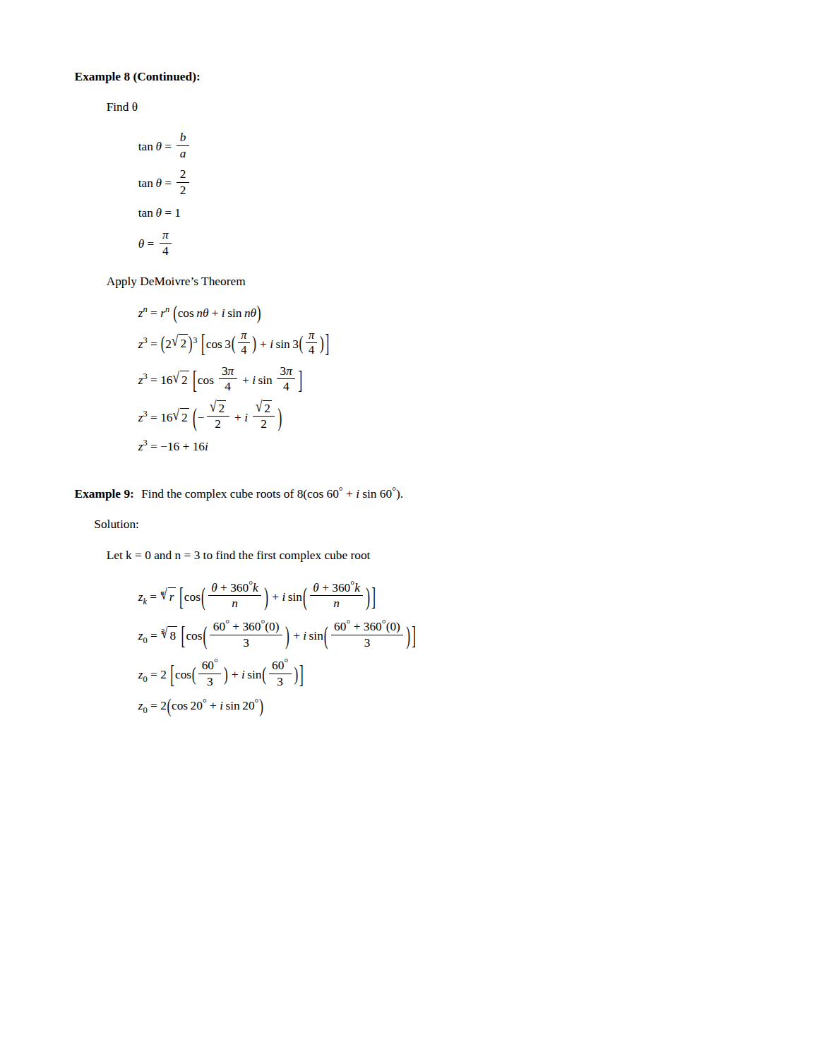Example 8 (Continued):
Find θ
tan θ = ba
tan θ = 22
tan θ = 1
θ = π 4
Apply DeMoivre’s Theorem
zn = rn (cos nθ + i sin nθ)
z3 = (2√2)3 [cos 3(π 4) + i sin 3(π 4)]
z3 = 16√2 [cos 3π 4 + i sin 3π 4]
z3 = 16√2 (−√22 + i √22)
z3 = −16 + 16i
Example 9: Find the complex cube roots of 8(cos 60° + i sin 60°).
Solution:
Let k = 0 and n = 3 to find the first complex cube root
zk = n√r [cos(θ + 360°k n) + i sin(θ + 360°k n)]
z0 = 3√8 [cos(60° + 360°(0) 3) + i sin(60° + 360°(0) 3)]
z0 = 2 [cos(60°3) + i sin(60°3)]
z0 = 2(cos 20° + i sin 20°)